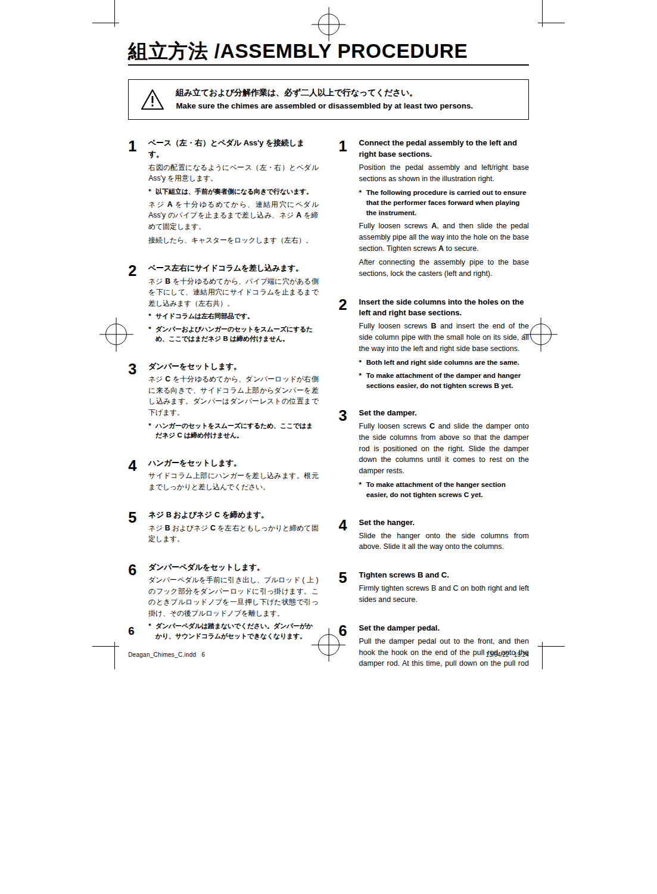組立方法 /ASSEMBLY PROCEDURE
組み立ておよび分解作業は、必ず二人以上で行なってください。
Make sure the chimes are assembled or disassembled by at least two persons.
1
ベース（左・右）とペダル Ass'y を接続します。
右図の配置になるようにベース（左・右）とペダル Ass'y を用意します。
*以下組立は、手前が奏者側になる向きで行ないます。
ネジ A を十分ゆるめてから、連結用穴にペダル Ass'y のパイプを止まるまで差し込み、ネジ A を締めて固定します。
接続したら、キャスターをロックします（左右）。
2
ベース左右にサイドコラムを差し込みます。
ネジ B を十分ゆるめてから、パイプ端に穴がある側を下にして、連結用穴にサイドコラムを止まるまで差し込みます（左右共）。
*サイドコラムは左右同部品です。
*ダンパーおよびハンガーのセットをスムーズにするため、ここではまだネジ B は締め付けません。
3
ダンパーをセットします。
ネジ C を十分ゆるめてから、ダンパーロッドが右側に来る向きで、サイドコラム上部からダンパーを差し込みます。ダンパーはダンパーレストの位置まで下げます。
*ハンガーのセットをスムーズにするため、ここではまだネジ C は締め付けません。
4
ハンガーをセットします。
サイドコラム上部にハンガーを差し込みます。根元までしっかりと差し込んでください。
5
ネジ B およびネジ C を締めます。
ネジ B およびネジ C を左右ともしっかりと締めて固定します。
6
ダンパーペダルをセットします。
ダンパーペダルを手前に引き出し、プルロッド ( 上 ) のフック部分をダンパーロッドに引っ掛けます。このときプルロッドノブを一旦押し下げた状態で引っ掛け、その後プルロッドノブを離します。
*ダンパーペダルは踏まないでください。ダンパーがかかり、サウンドコラムがセットできなくなります。
1
Connect the pedal assembly to the left and right base sections.
Position the pedal assembly and left/right base sections as shown in the illustration right.
*The following procedure is carried out to ensure that the performer faces forward when playing the instrument.
Fully loosen screws A, and then slide the pedal assembly pipe all the way into the hole on the base section. Tighten screws A to secure.
After connecting the assembly pipe to the base sections, lock the casters (left and right).
2
Insert the side columns into the holes on the left and right base sections.
Fully loosen screws B and insert the end of the side column pipe with the small hole on its side, all the way into the left and right side base sections.
*Both left and right side columns are the same.
*To make attachment of the damper and hanger sections easier, do not tighten screws B yet.
3
Set the damper.
Fully loosen screws C and slide the damper onto the side columns from above so that the damper rod is positioned on the right. Slide the damper down the columns until it comes to rest on the damper rests.
*To make attachment of the hanger section easier, do not tighten screws C yet.
4
Set the hanger.
Slide the hanger onto the side columns from above. Slide it all the way onto the columns.
5
Tighten screws B and C.
Firmly tighten screws B and C on both right and left sides and secure.
6
Set the damper pedal.
Pull the damper pedal out to the front, and then hook the hook on the end of the pull rod onto the damper rod. At this time, pull down on the pull rod knob to hook onto the damper rod, then release the pull rod knob.
*Do not press down on the damper pedal. Doing so engages the damper and the sound columns cannot be hung.
6
Deagan_Chimes_C.indd 6
13/04/22 19:24